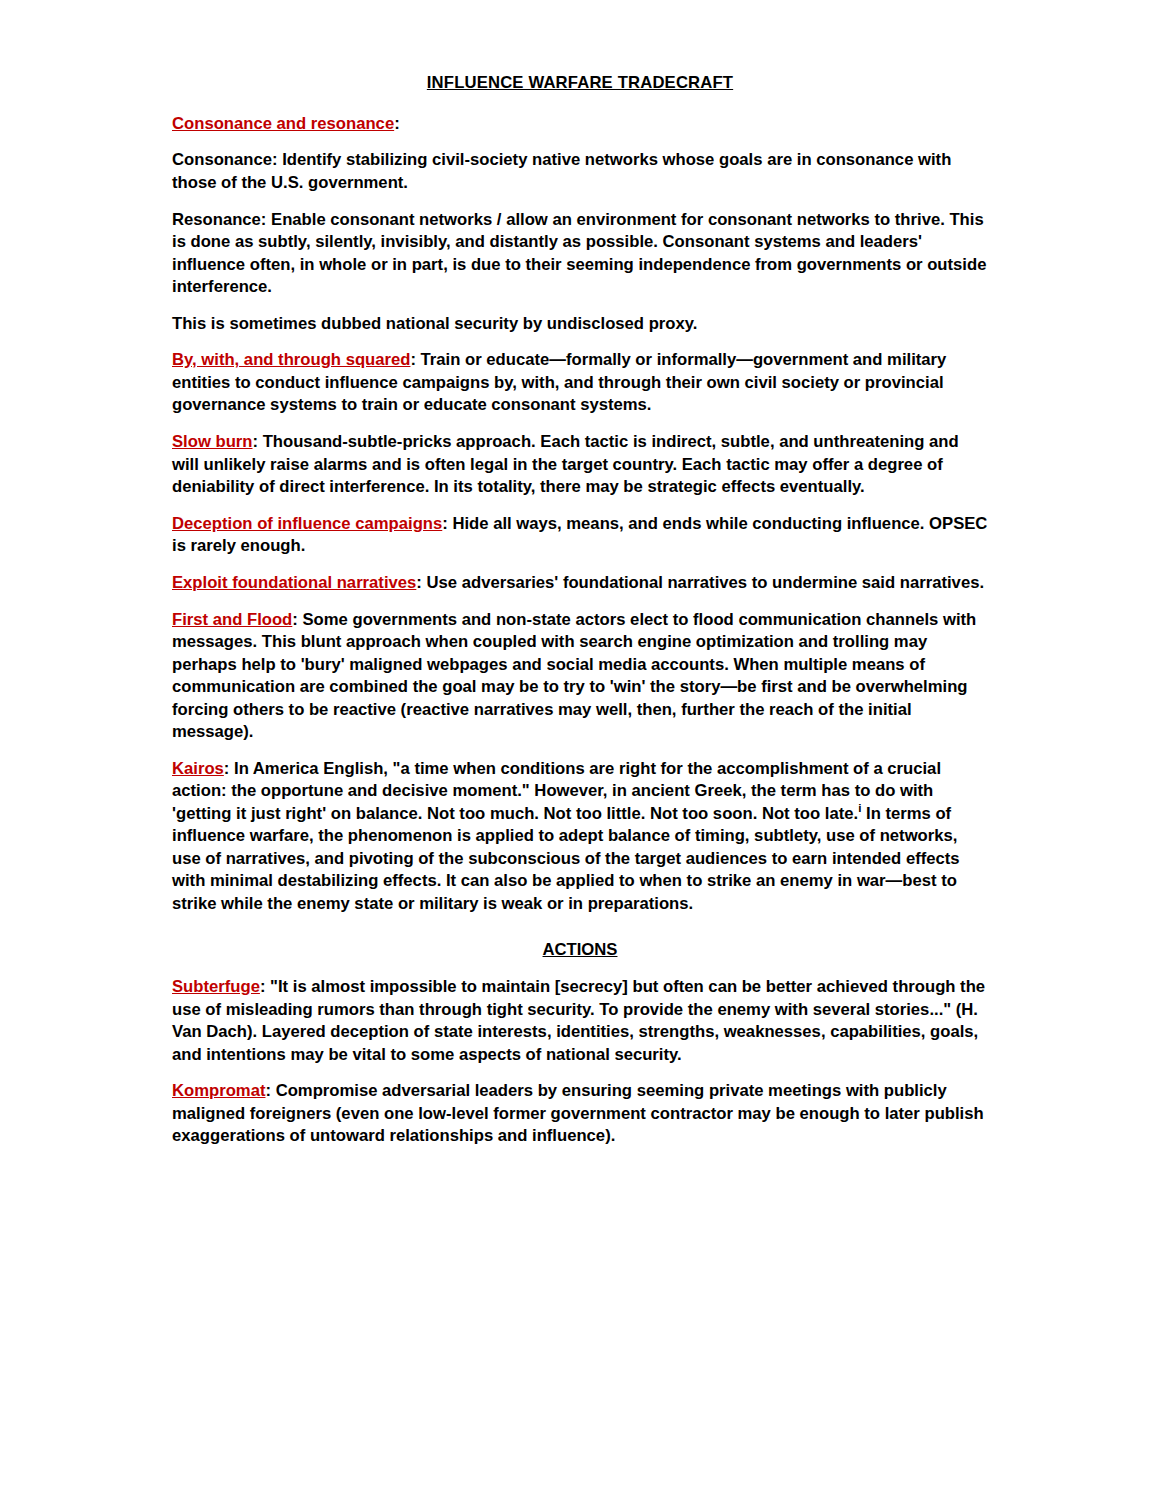INFLUENCE WARFARE TRADECRAFT
Consonance and resonance:
Consonance: Identify stabilizing civil-society native networks whose goals are in consonance with those of the U.S. government.
Resonance: Enable consonant networks / allow an environment for consonant networks to thrive. This is done as subtly, silently, invisibly, and distantly as possible. Consonant systems and leaders' influence often, in whole or in part, is due to their seeming independence from governments or outside interference.
This is sometimes dubbed national security by undisclosed proxy.
By, with, and through squared: Train or educate—formally or informally—government and military entities to conduct influence campaigns by, with, and through their own civil society or provincial governance systems to train or educate consonant systems.
Slow burn: Thousand-subtle-pricks approach. Each tactic is indirect, subtle, and unthreatening and will unlikely raise alarms and is often legal in the target country. Each tactic may offer a degree of deniability of direct interference. In its totality, there may be strategic effects eventually.
Deception of influence campaigns: Hide all ways, means, and ends while conducting influence. OPSEC is rarely enough.
Exploit foundational narratives: Use adversaries' foundational narratives to undermine said narratives.
First and Flood: Some governments and non-state actors elect to flood communication channels with messages. This blunt approach when coupled with search engine optimization and trolling may perhaps help to 'bury' maligned webpages and social media accounts. When multiple means of communication are combined the goal may be to try to 'win' the story—be first and be overwhelming forcing others to be reactive (reactive narratives may well, then, further the reach of the initial message).
Kairos: In America English, "a time when conditions are right for the accomplishment of a crucial action: the opportune and decisive moment." However, in ancient Greek, the term has to do with 'getting it just right' on balance. Not too much. Not too little. Not too soon. Not too late.i In terms of influence warfare, the phenomenon is applied to adept balance of timing, subtlety, use of networks, use of narratives, and pivoting of the subconscious of the target audiences to earn intended effects with minimal destabilizing effects. It can also be applied to when to strike an enemy in war—best to strike while the enemy state or military is weak or in preparations.
ACTIONS
Subterfuge: "It is almost impossible to maintain [secrecy] but often can be better achieved through the use of misleading rumors than through tight security. To provide the enemy with several stories..." (H. Van Dach). Layered deception of state interests, identities, strengths, weaknesses, capabilities, goals, and intentions may be vital to some aspects of national security.
Kompromat: Compromise adversarial leaders by ensuring seeming private meetings with publicly maligned foreigners (even one low-level former government contractor may be enough to later publish exaggerations of untoward relationships and influence).